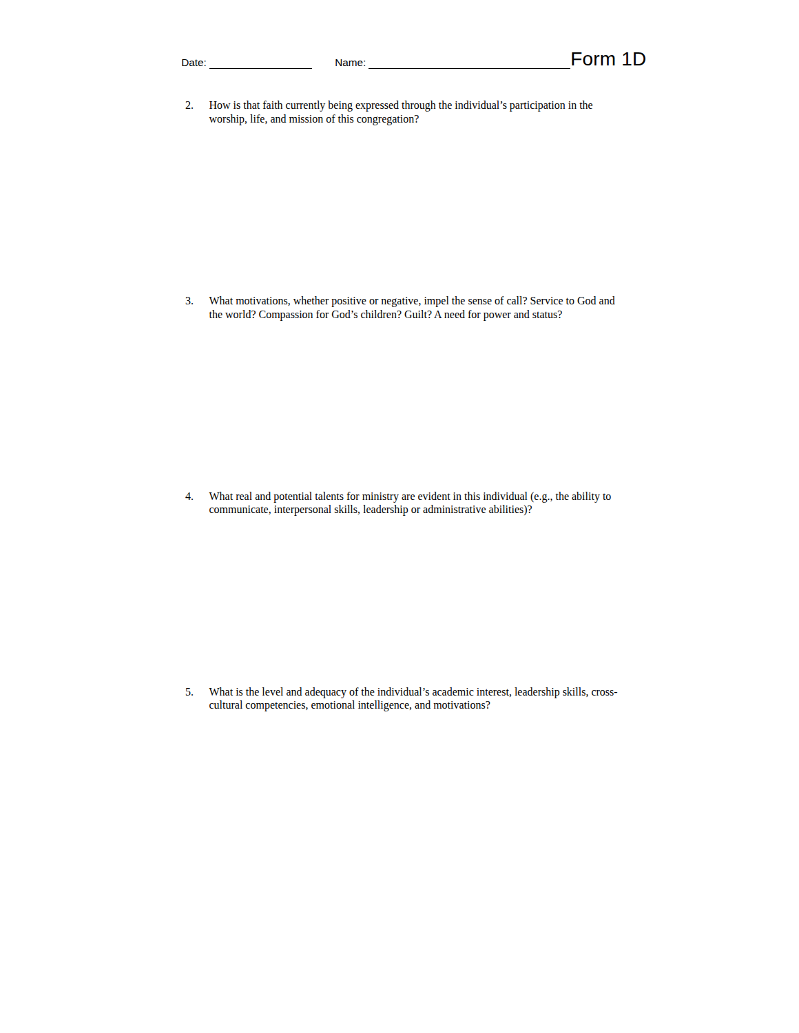Date: Name:
Form 1D
2. How is that faith currently being expressed through the individual’s participation in the worship, life, and mission of this congregation?
3. What motivations, whether positive or negative, impel the sense of call? Service to God and the world? Compassion for God’s children? Guilt? A need for power and status?
4. What real and potential talents for ministry are evident in this individual (e.g., the ability to communicate, interpersonal skills, leadership or administrative abilities)?
5. What is the level and adequacy of the individual’s academic interest, leadership skills, cross-cultural competencies, emotional intelligence, and motivations?